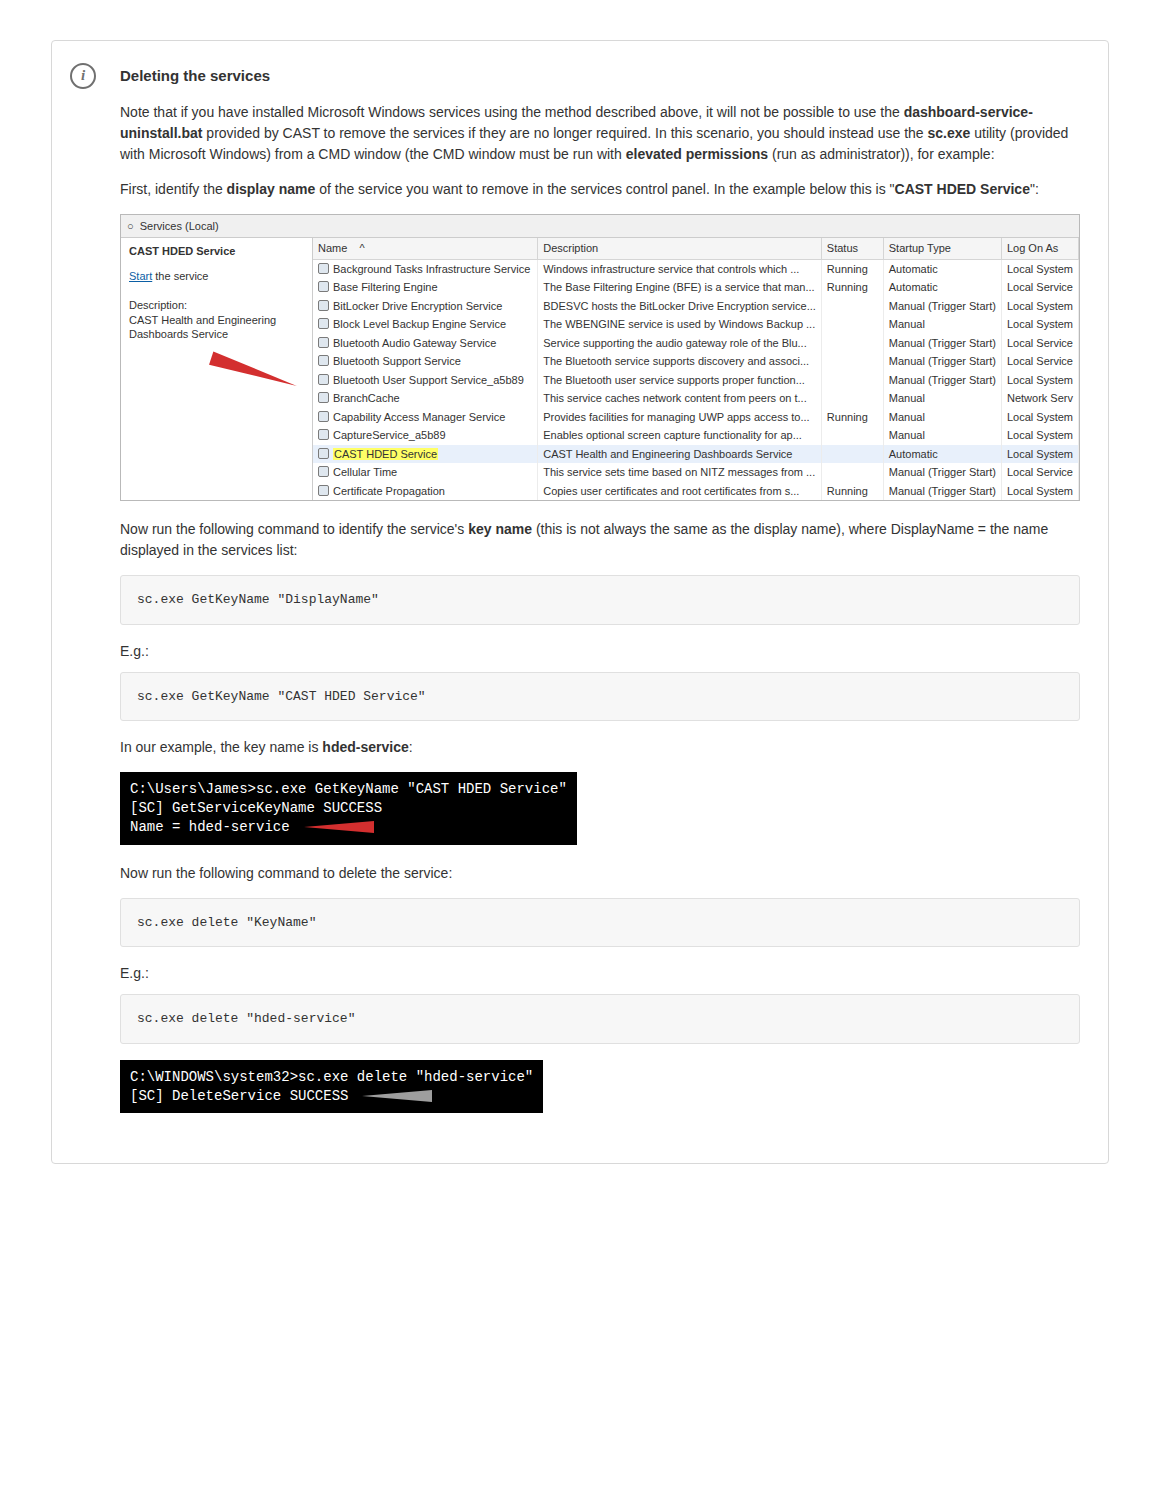i
Deleting the services
Note that if you have installed Microsoft Windows services using the method described above, it will not be possible to use the dashboard-service-uninstall.bat provided by CAST to remove the services if they are no longer required. In this scenario, you should instead use the sc.exe utility (provided with Microsoft Windows) from a CMD window (the CMD window must be run with elevated permissions (run as administrator)), for example:
First, identify the display name of the service you want to remove in the services control panel. In the example below this is "CAST HDED Service":
○ Services (Local)
CAST HDED Service
Start the service
Description:
CAST Health and Engineering
Dashboards Service
| Name ^ | Description | Status | Startup Type | Log On As |
| --- | --- | --- | --- | --- |
| Background Tasks Infrastructure Service | Windows infrastructure service that controls which ... | Running | Automatic | Local System |
| Base Filtering Engine | The Base Filtering Engine (BFE) is a service that man... | Running | Automatic | Local Service |
| BitLocker Drive Encryption Service | BDESVC hosts the BitLocker Drive Encryption service... | | Manual (Trigger Start) | Local System |
| Block Level Backup Engine Service | The WBENGINE service is used by Windows Backup ... | | Manual | Local System |
| Bluetooth Audio Gateway Service | Service supporting the audio gateway role of the Blu... | | Manual (Trigger Start) | Local Service |
| Bluetooth Support Service | The Bluetooth service supports discovery and associ... | | Manual (Trigger Start) | Local Service |
| Bluetooth User Support Service_a5b89 | The Bluetooth user service supports proper function... | | Manual (Trigger Start) | Local System |
| BranchCache | This service caches network content from peers on t... | | Manual | Network Serv |
| Capability Access Manager Service | Provides facilities for managing UWP apps access to... | Running | Manual | Local System |
| CaptureService_a5b89 | Enables optional screen capture functionality for ap... | | Manual | Local System |
| CAST HDED Service | CAST Health and Engineering Dashboards Service | | Automatic | Local System |
| Cellular Time | This service sets time based on NITZ messages from ... | | Manual (Trigger Start) | Local Service |
| Certificate Propagation | Copies user certificates and root certificates from s... | Running | Manual (Trigger Start) | Local System |
Now run the following command to identify the service's key name (this is not always the same as the display name), where DisplayName = the name displayed in the services list:
sc.exe GetKeyName "DisplayName"
E.g.:
sc.exe GetKeyName "CAST HDED Service"
In our example, the key name is hded-service:
C:\Users\James>sc.exe GetKeyName "CAST HDED Service"
[SC] GetServiceKeyName SUCCESS
Name = hded-service
Now run the following command to delete the service:
sc.exe delete "KeyName"
E.g.:
sc.exe delete "hded-service"
C:\WINDOWS\system32>sc.exe delete "hded-service"
[SC] DeleteService SUCCESS